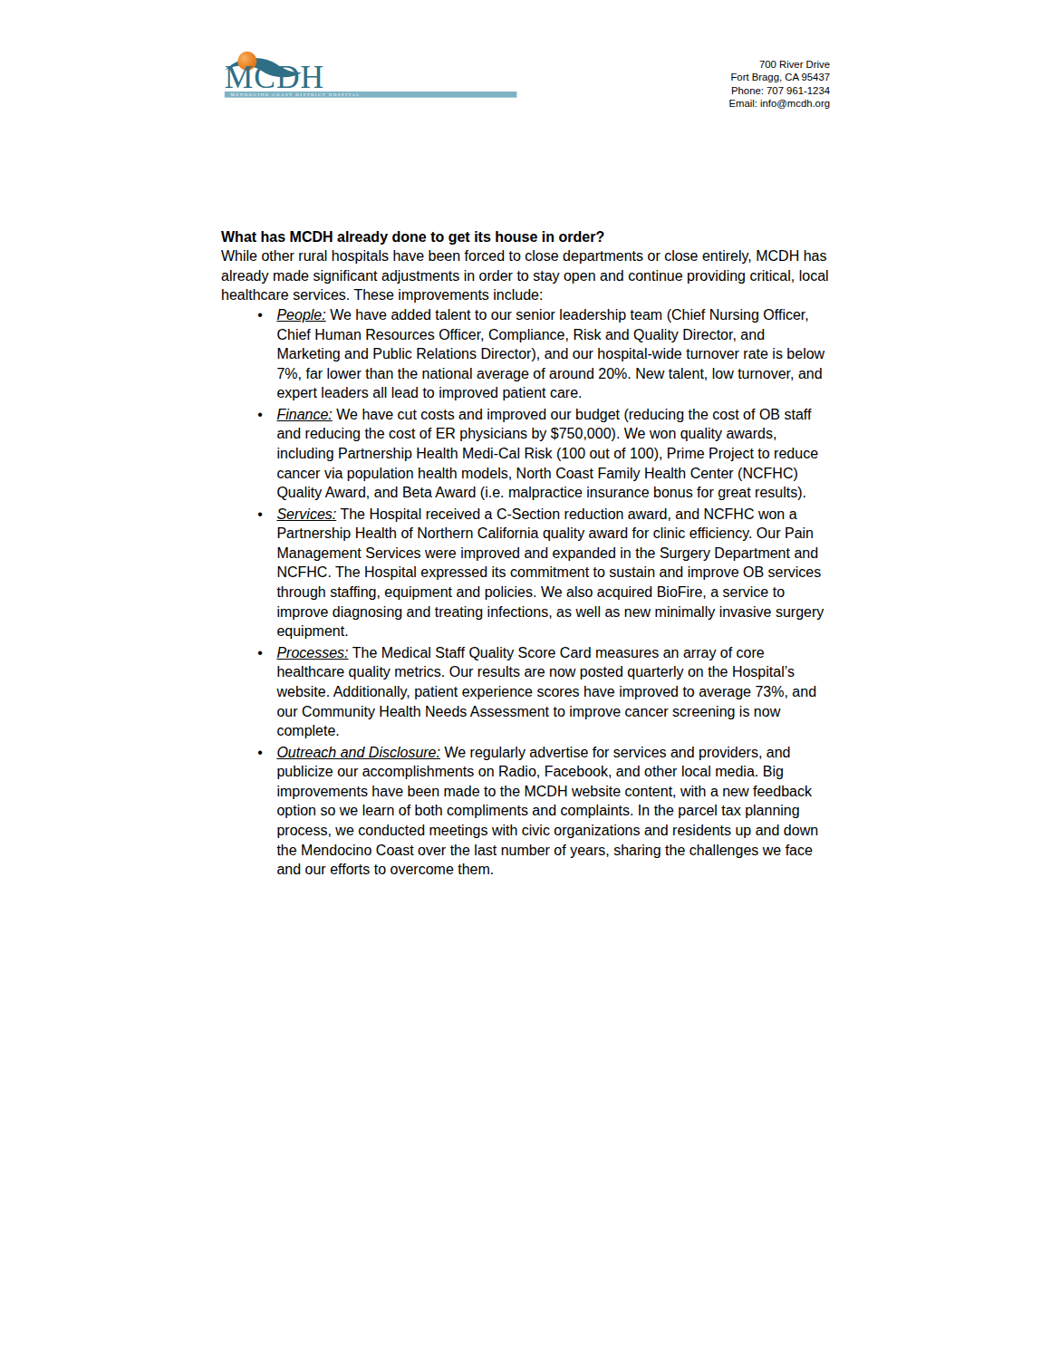MCDH MENDOCINO COAST DISTRICT HOSPITAL
700 River Drive
Fort Bragg, CA 95437
Phone: 707 961-1234
Email: info@mcdh.org
What has MCDH already done to get its house in order?
While other rural hospitals have been forced to close departments or close entirely, MCDH has already made significant adjustments in order to stay open and continue providing critical, local healthcare services. These improvements include:
People: We have added talent to our senior leadership team (Chief Nursing Officer, Chief Human Resources Officer, Compliance, Risk and Quality Director, and Marketing and Public Relations Director), and our hospital-wide turnover rate is below 7%, far lower than the national average of around 20%. New talent, low turnover, and expert leaders all lead to improved patient care.
Finance: We have cut costs and improved our budget (reducing the cost of OB staff and reducing the cost of ER physicians by $750,000). We won quality awards, including Partnership Health Medi-Cal Risk (100 out of 100), Prime Project to reduce cancer via population health models, North Coast Family Health Center (NCFHC) Quality Award, and Beta Award (i.e. malpractice insurance bonus for great results).
Services: The Hospital received a C-Section reduction award, and NCFHC won a Partnership Health of Northern California quality award for clinic efficiency. Our Pain Management Services were improved and expanded in the Surgery Department and NCFHC. The Hospital expressed its commitment to sustain and improve OB services through staffing, equipment and policies. We also acquired BioFire, a service to improve diagnosing and treating infections, as well as new minimally invasive surgery equipment.
Processes: The Medical Staff Quality Score Card measures an array of core healthcare quality metrics. Our results are now posted quarterly on the Hospital’s website. Additionally, patient experience scores have improved to average 73%, and our Community Health Needs Assessment to improve cancer screening is now complete.
Outreach and Disclosure: We regularly advertise for services and providers, and publicize our accomplishments on Radio, Facebook, and other local media. Big improvements have been made to the MCDH website content, with a new feedback option so we learn of both compliments and complaints. In the parcel tax planning process, we conducted meetings with civic organizations and residents up and down the Mendocino Coast over the last number of years, sharing the challenges we face and our efforts to overcome them.